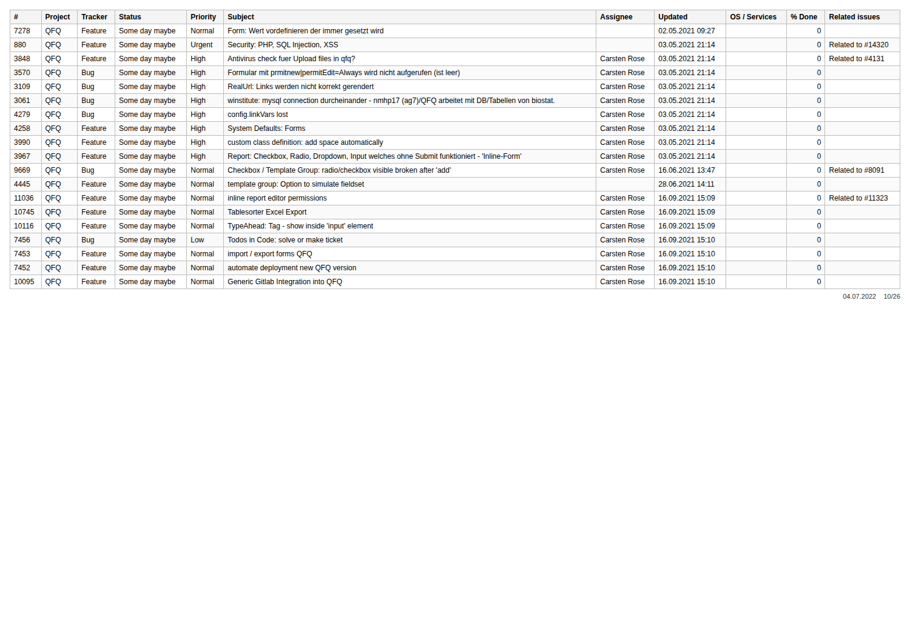| # | Project | Tracker | Status | Priority | Subject | Assignee | Updated | OS / Services | % Done | Related issues |
| --- | --- | --- | --- | --- | --- | --- | --- | --- | --- | --- |
| 7278 | QFQ | Feature | Some day maybe | Normal | Form: Wert vordefinieren der immer gesetzt wird | | 02.05.2021 09:27 | | 0 | |
| 880 | QFQ | Feature | Some day maybe | Urgent | Security: PHP, SQL Injection, XSS | | 03.05.2021 21:14 | | 0 | Related to #14320 |
| 3848 | QFQ | Feature | Some day maybe | High | Antivirus check fuer Upload files in qfq? | Carsten Rose | 03.05.2021 21:14 | | 0 | Related to #4131 |
| 3570 | QFQ | Bug | Some day maybe | High | Formular mit prmitnew/permitEdit=Always wird nicht aufgerufen (ist leer) | Carsten Rose | 03.05.2021 21:14 | | 0 | |
| 3109 | QFQ | Bug | Some day maybe | High | RealUrl: Links werden nicht korrekt gerendert | Carsten Rose | 03.05.2021 21:14 | | 0 | |
| 3061 | QFQ | Bug | Some day maybe | High | winstitute: mysql connection durcheinander - nmhp17 (ag7)/QFQ arbeitet mit DB/Tabellen von biostat. | Carsten Rose | 03.05.2021 21:14 | | 0 | |
| 4279 | QFQ | Bug | Some day maybe | High | config.linkVars lost | Carsten Rose | 03.05.2021 21:14 | | 0 | |
| 4258 | QFQ | Feature | Some day maybe | High | System Defaults: Forms | Carsten Rose | 03.05.2021 21:14 | | 0 | |
| 3990 | QFQ | Feature | Some day maybe | High | custom class definition: add space automatically | Carsten Rose | 03.05.2021 21:14 | | 0 | |
| 3967 | QFQ | Feature | Some day maybe | High | Report: Checkbox, Radio, Dropdown, Input welches ohne Submit funktioniert - 'Inline-Form' | Carsten Rose | 03.05.2021 21:14 | | 0 | |
| 9669 | QFQ | Bug | Some day maybe | Normal | Checkbox / Template Group: radio/checkbox visible broken after 'add' | Carsten Rose | 16.06.2021 13:47 | | 0 | Related to #8091 |
| 4445 | QFQ | Feature | Some day maybe | Normal | template group: Option to simulate fieldset | | 28.06.2021 14:11 | | 0 | |
| 11036 | QFQ | Feature | Some day maybe | Normal | inline report editor permissions | Carsten Rose | 16.09.2021 15:09 | | 0 | Related to #11323 |
| 10745 | QFQ | Feature | Some day maybe | Normal | Tablesorter Excel Export | Carsten Rose | 16.09.2021 15:09 | | 0 | |
| 10116 | QFQ | Feature | Some day maybe | Normal | TypeAhead: Tag - show inside 'input' element | Carsten Rose | 16.09.2021 15:09 | | 0 | |
| 7456 | QFQ | Bug | Some day maybe | Low | Todos in Code: solve or make ticket | Carsten Rose | 16.09.2021 15:10 | | 0 | |
| 7453 | QFQ | Feature | Some day maybe | Normal | import / export forms QFQ | Carsten Rose | 16.09.2021 15:10 | | 0 | |
| 7452 | QFQ | Feature | Some day maybe | Normal | automate deployment new QFQ version | Carsten Rose | 16.09.2021 15:10 | | 0 | |
| 10095 | QFQ | Feature | Some day maybe | Normal | Generic Gitlab Integration into QFQ | Carsten Rose | 16.09.2021 15:10 | | 0 | |
04.07.2022 10/26